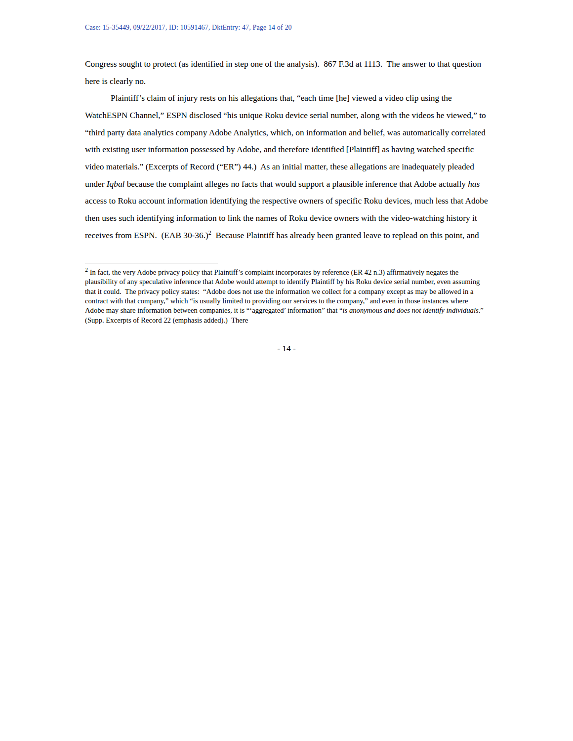Case: 15-35449, 09/22/2017, ID: 10591467, DktEntry: 47, Page 14 of 20
Congress sought to protect (as identified in step one of the analysis). 867 F.3d at 1113. The answer to that question here is clearly no.
Plaintiff’s claim of injury rests on his allegations that, “each time [he] viewed a video clip using the WatchESPN Channel,” ESPN disclosed “his unique Roku device serial number, along with the videos he viewed,” to “third party data analytics company Adobe Analytics, which, on information and belief, was automatically correlated with existing user information possessed by Adobe, and therefore identified [Plaintiff] as having watched specific video materials.” (Excerpts of Record (“ER”) 44.) As an initial matter, these allegations are inadequately pleaded under Iqbal because the complaint alleges no facts that would support a plausible inference that Adobe actually has access to Roku account information identifying the respective owners of specific Roku devices, much less that Adobe then uses such identifying information to link the names of Roku device owners with the video-watching history it receives from ESPN. (EAB 30-36.)2 Because Plaintiff has already been granted leave to replead on this point, and
2 In fact, the very Adobe privacy policy that Plaintiff’s complaint incorporates by reference (ER 42 n.3) affirmatively negates the plausibility of any speculative inference that Adobe would attempt to identify Plaintiff by his Roku device serial number, even assuming that it could. The privacy policy states: “Adobe does not use the information we collect for a company except as may be allowed in a contract with that company,” which “is usually limited to providing our services to the company,” and even in those instances where Adobe may share information between companies, it is “‘aggregated’ information” that “is anonymous and does not identify individuals.” (Supp. Excerpts of Record 22 (emphasis added).) There
- 14 -